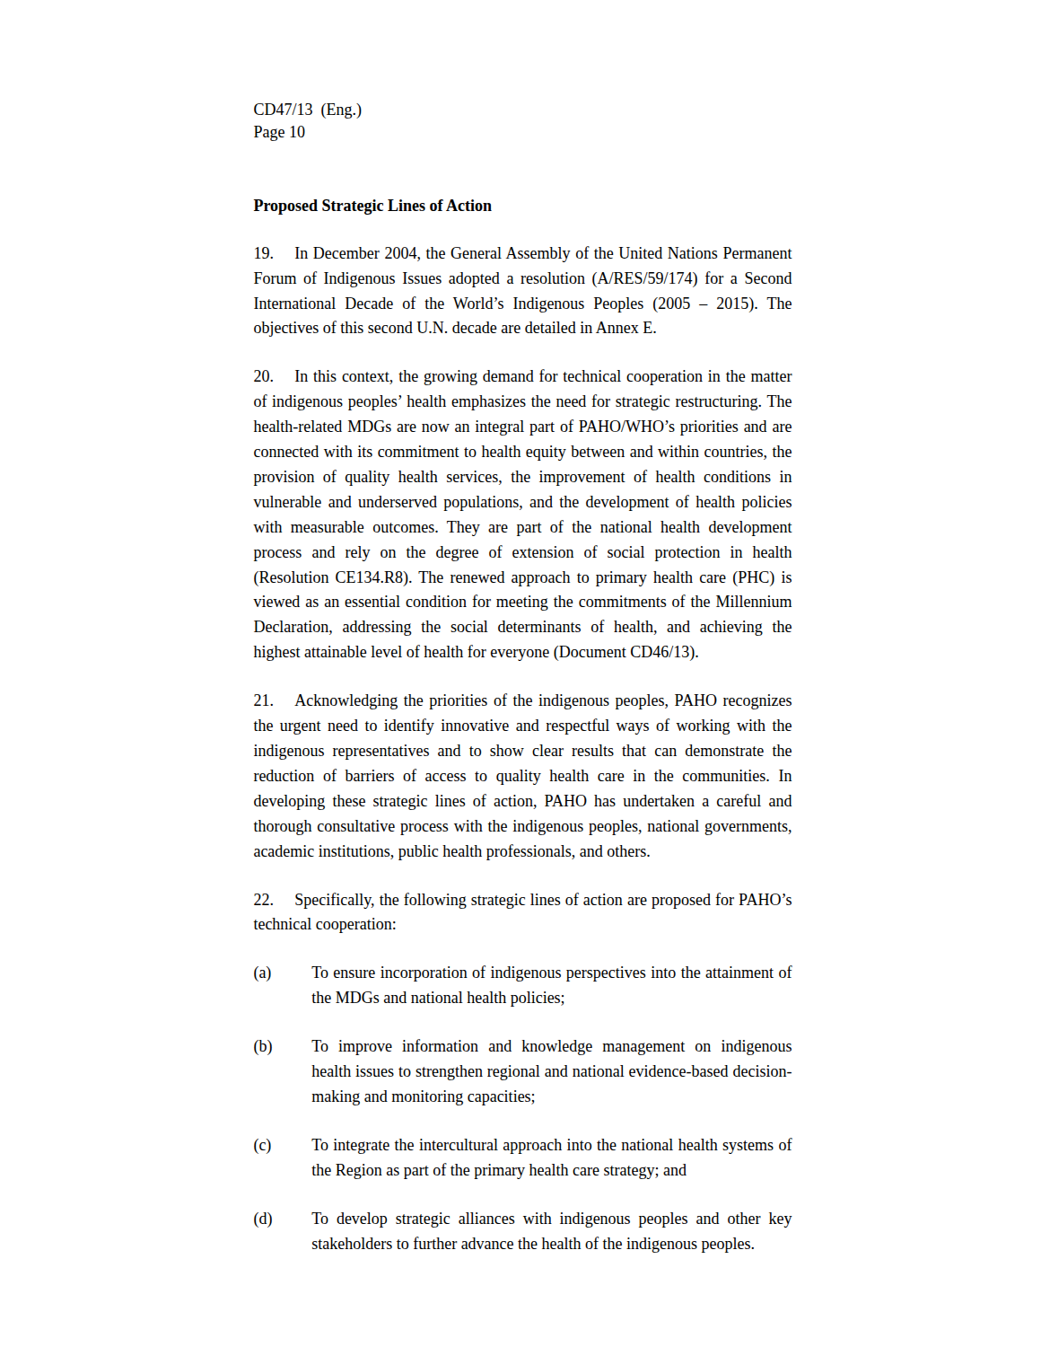CD47/13 (Eng.)
Page 10
Proposed Strategic Lines of Action
19. In December 2004, the General Assembly of the United Nations Permanent Forum of Indigenous Issues adopted a resolution (A/RES/59/174) for a Second International Decade of the World’s Indigenous Peoples (2005 – 2015). The objectives of this second U.N. decade are detailed in Annex E.
20. In this context, the growing demand for technical cooperation in the matter of indigenous peoples’ health emphasizes the need for strategic restructuring. The health-related MDGs are now an integral part of PAHO/WHO’s priorities and are connected with its commitment to health equity between and within countries, the provision of quality health services, the improvement of health conditions in vulnerable and underserved populations, and the development of health policies with measurable outcomes. They are part of the national health development process and rely on the degree of extension of social protection in health (Resolution CE134.R8). The renewed approach to primary health care (PHC) is viewed as an essential condition for meeting the commitments of the Millennium Declaration, addressing the social determinants of health, and achieving the highest attainable level of health for everyone (Document CD46/13).
21. Acknowledging the priorities of the indigenous peoples, PAHO recognizes the urgent need to identify innovative and respectful ways of working with the indigenous representatives and to show clear results that can demonstrate the reduction of barriers of access to quality health care in the communities. In developing these strategic lines of action, PAHO has undertaken a careful and thorough consultative process with the indigenous peoples, national governments, academic institutions, public health professionals, and others.
22. Specifically, the following strategic lines of action are proposed for PAHO’s technical cooperation:
(a) To ensure incorporation of indigenous perspectives into the attainment of the MDGs and national health policies;
(b) To improve information and knowledge management on indigenous health issues to strengthen regional and national evidence-based decision-making and monitoring capacities;
(c) To integrate the intercultural approach into the national health systems of the Region as part of the primary health care strategy; and
(d) To develop strategic alliances with indigenous peoples and other key stakeholders to further advance the health of the indigenous peoples.